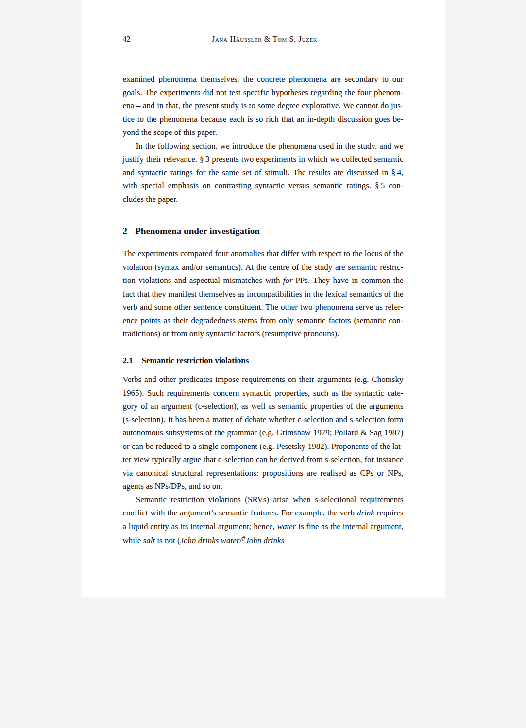42 Jana Häussler & Tom S. Juzek
examined phenomena themselves, the concrete phenomena are secondary to our goals. The experiments did not test specific hypotheses regarding the four phenomena – and in that, the present study is to some degree explorative. We cannot do justice to the phenomena because each is so rich that an in-depth discussion goes beyond the scope of this paper.
In the following section, we introduce the phenomena used in the study, and we justify their relevance. § 3 presents two experiments in which we collected semantic and syntactic ratings for the same set of stimuli. The results are discussed in § 4, with special emphasis on contrasting syntactic versus semantic ratings. § 5 concludes the paper.
2 Phenomena under investigation
The experiments compared four anomalies that differ with respect to the locus of the violation (syntax and/or semantics). At the centre of the study are semantic restriction violations and aspectual mismatches with for-PPs. They have in common the fact that they manifest themselves as incompatibilities in the lexical semantics of the verb and some other sentence constituent. The other two phenomena serve as reference points as their degradedness stems from only semantic factors (semantic contradictions) or from only syntactic factors (resumptive pronouns).
2.1 Semantic restriction violations
Verbs and other predicates impose requirements on their arguments (e.g. Chomsky 1965). Such requirements concern syntactic properties, such as the syntactic category of an argument (c-selection), as well as semantic properties of the arguments (s-selection). It has been a matter of debate whether c-selection and s-selection form autonomous subsystems of the grammar (e.g. Grimshaw 1979; Pollard & Sag 1987) or can be reduced to a single component (e.g. Pesetsky 1982). Proponents of the latter view typically argue that c-selection can be derived from s-selection, for instance via canonical structural representations: propositions are realised as CPs or NPs, agents as NPs/DPs, and so on.
Semantic restriction violations (SRVs) arise when s-selectional requirements conflict with the argument’s semantic features. For example, the verb drink requires a liquid entity as its internal argument; hence, water is fine as the internal argument, while salt is not (John drinks water/#John drinks